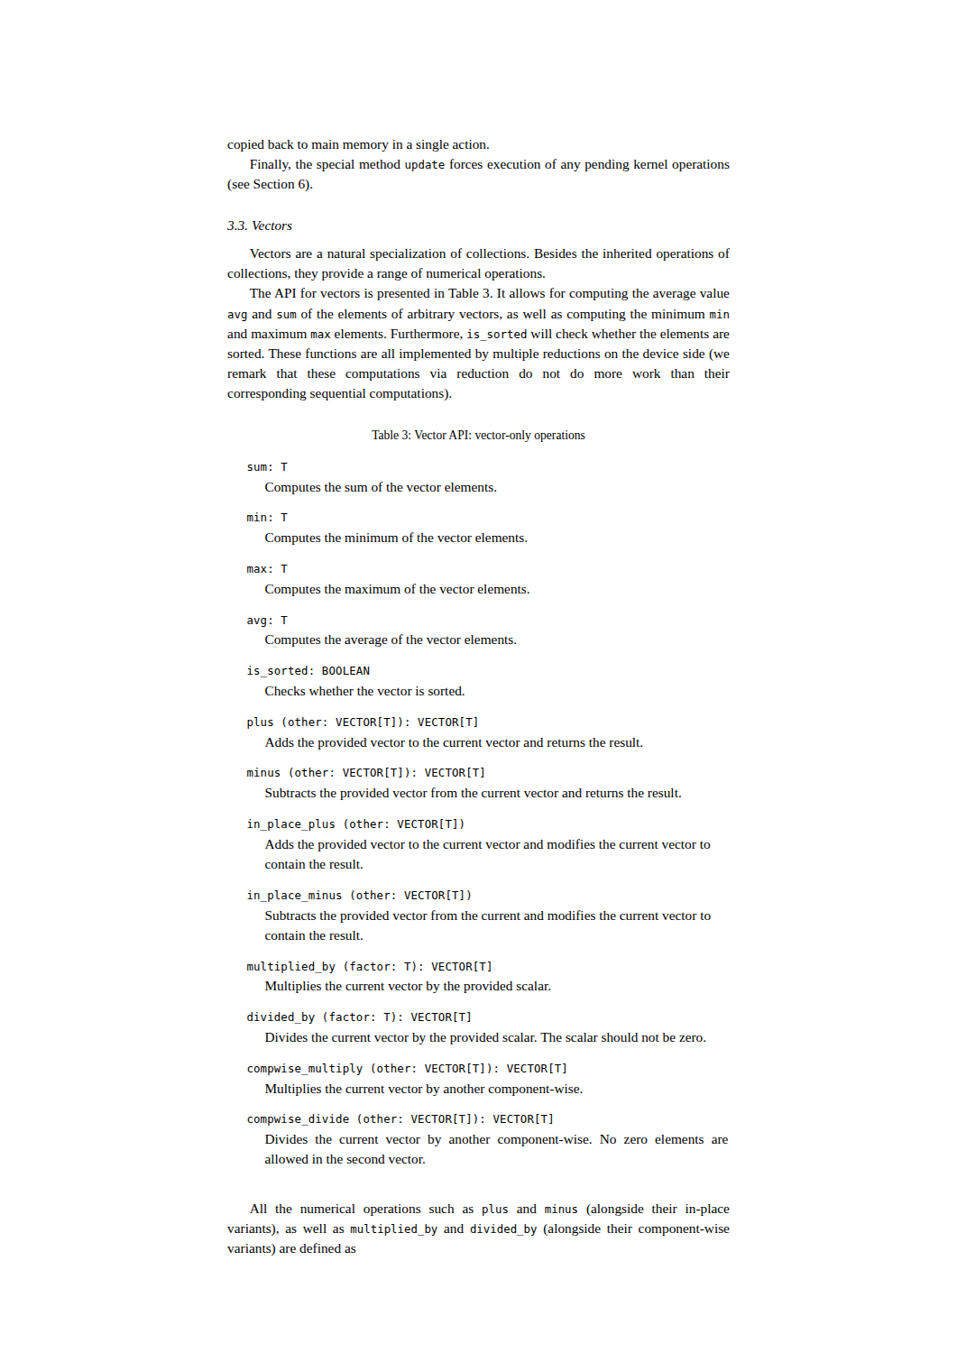copied back to main memory in a single action.
Finally, the special method update forces execution of any pending kernel operations (see Section 6).
3.3. Vectors
Vectors are a natural specialization of collections. Besides the inherited operations of collections, they provide a range of numerical operations.
The API for vectors is presented in Table 3. It allows for computing the average value avg and sum of the elements of arbitrary vectors, as well as computing the minimum min and maximum max elements. Furthermore, is_sorted will check whether the elements are sorted. These functions are all implemented by multiple reductions on the device side (we remark that these computations via reduction do not do more work than their corresponding sequential computations).
Table 3: Vector API: vector-only operations
sum: T
Computes the sum of the vector elements.
min: T
Computes the minimum of the vector elements.
max: T
Computes the maximum of the vector elements.
avg: T
Computes the average of the vector elements.
is_sorted: BOOLEAN
Checks whether the vector is sorted.
plus (other: VECTOR[T]): VECTOR[T]
Adds the provided vector to the current vector and returns the result.
minus (other: VECTOR[T]): VECTOR[T]
Subtracts the provided vector from the current vector and returns the result.
in_place_plus (other: VECTOR[T])
Adds the provided vector to the current vector and modifies the current vector to contain the result.
in_place_minus (other: VECTOR[T])
Subtracts the provided vector from the current and modifies the current vector to contain the result.
multiplied_by (factor: T): VECTOR[T]
Multiplies the current vector by the provided scalar.
divided_by (factor: T): VECTOR[T]
Divides the current vector by the provided scalar. The scalar should not be zero.
compwise_multiply (other: VECTOR[T]): VECTOR[T]
Multiplies the current vector by another component-wise.
compwise_divide (other: VECTOR[T]): VECTOR[T]
Divides the current vector by another component-wise. No zero elements are allowed in the second vector.
All the numerical operations such as plus and minus (alongside their in-place variants), as well as multiplied_by and divided_by (alongside their component-wise variants) are defined as